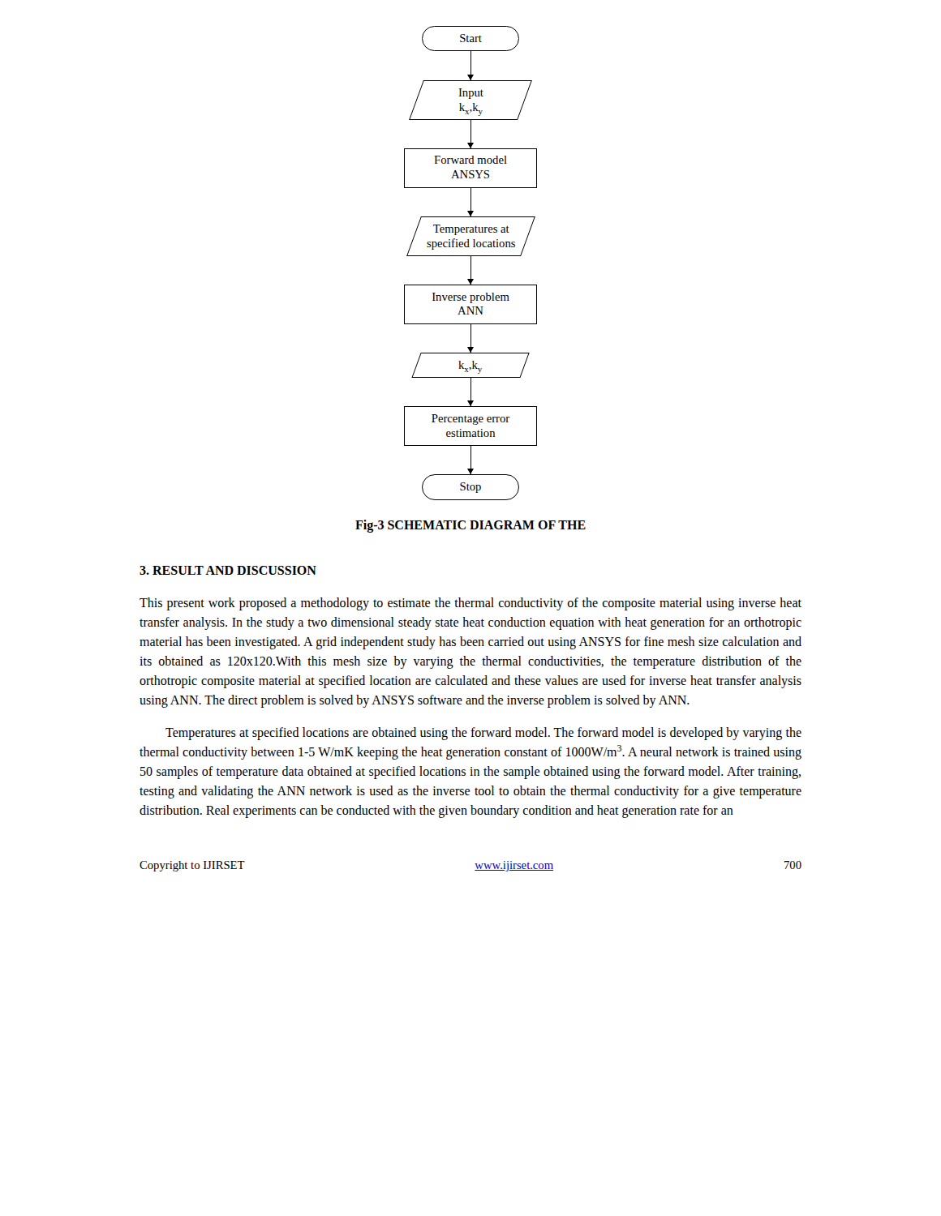Start
Input
kx,ky
Forward model
ANSYS
Temperatures at
specified locations
Inverse problem
ANN
kx,ky
Percentage error
estimation
Stop
Fig-3 SCHEMATIC DIAGRAM OF THE
3. RESULT AND DISCUSSION
This present work proposed a methodology to estimate the thermal conductivity of the composite material using inverse heat transfer analysis. In the study a two dimensional steady state heat conduction equation with heat generation for an orthotropic material has been investigated. A grid independent study has been carried out using ANSYS for fine mesh size calculation and its obtained as 120x120.With this mesh size by varying the thermal conductivities, the temperature distribution of the orthotropic composite material at specified location are calculated and these values are used for inverse heat transfer analysis using ANN. The direct problem is solved by ANSYS software and the inverse problem is solved by ANN.
Temperatures at specified locations are obtained using the forward model. The forward model is developed by varying the thermal conductivity between 1-5 W/mK keeping the heat generation constant of 1000W/m3. A neural network is trained using 50 samples of temperature data obtained at specified locations in the sample obtained using the forward model. After training, testing and validating the ANN network is used as the inverse tool to obtain the thermal conductivity for a give temperature distribution. Real experiments can be conducted with the given boundary condition and heat generation rate for an
Copyright to IJIRSET www.ijirset.com 700